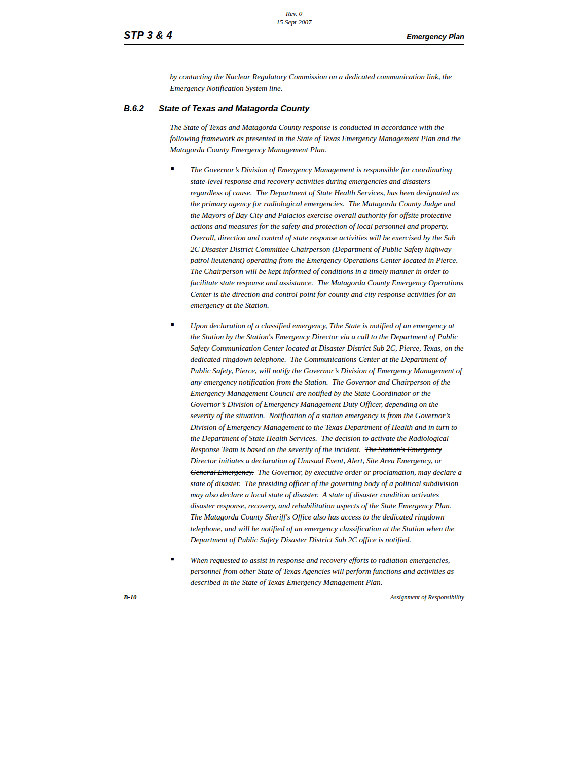Rev. 0
15 Sept 2007
STP 3 & 4
Emergency Plan
by contacting the Nuclear Regulatory Commission on a dedicated communication link, the Emergency Notification System line.
B.6.2 State of Texas and Matagorda County
The State of Texas and Matagorda County response is conducted in accordance with the following framework as presented in the State of Texas Emergency Management Plan and the Matagorda County Emergency Management Plan.
The Governor’s Division of Emergency Management is responsible for coordinating state-level response and recovery activities during emergencies and disasters regardless of cause. The Department of State Health Services, has been designated as the primary agency for radiological emergencies. The Matagorda County Judge and the Mayors of Bay City and Palacios exercise overall authority for offsite protective actions and measures for the safety and protection of local personnel and property. Overall, direction and control of state response activities will be exercised by the Sub 2C Disaster District Committee Chairperson (Department of Public Safety highway patrol lieutenant) operating from the Emergency Operations Center located in Pierce. The Chairperson will be kept informed of conditions in a timely manner in order to facilitate state response and assistance. The Matagorda County Emergency Operations Center is the direction and control point for county and city response activities for an emergency at the Station.
Upon declaration of a classified emergency, Tthe State is notified of an emergency at the Station by the Station's Emergency Director via a call to the Department of Public Safety Communication Center located at Disaster District Sub 2C, Pierce, Texas, on the dedicated ringdown telephone. The Communications Center at the Department of Public Safety, Pierce, will notify the Governor’s Division of Emergency Management of any emergency notification from the Station. The Governor and Chairperson of the Emergency Management Council are notified by the State Coordinator or the Governor’s Division of Emergency Management Duty Officer, depending on the severity of the situation. Notification of a station emergency is from the Governor’s Division of Emergency Management to the Texas Department of Health and in turn to the Department of State Health Services. The decision to activate the Radiological Response Team is based on the severity of the incident. The Station's Emergency Director initiates a declaration of Unusual Event, Alert, Site Area Emergency, or General Emergency. The Governor, by executive order or proclamation, may declare a state of disaster. The presiding officer of the governing body of a political subdivision may also declare a local state of disaster. A state of disaster condition activates disaster response, recovery, and rehabilitation aspects of the State Emergency Plan. The Matagorda County Sheriff's Office also has access to the dedicated ringdown telephone, and will be notified of an emergency classification at the Station when the Department of Public Safety Disaster District Sub 2C office is notified.
When requested to assist in response and recovery efforts to radiation emergencies, personnel from other State of Texas Agencies will perform functions and activities as described in the State of Texas Emergency Management Plan.
B-10
Assignment of Responsibility